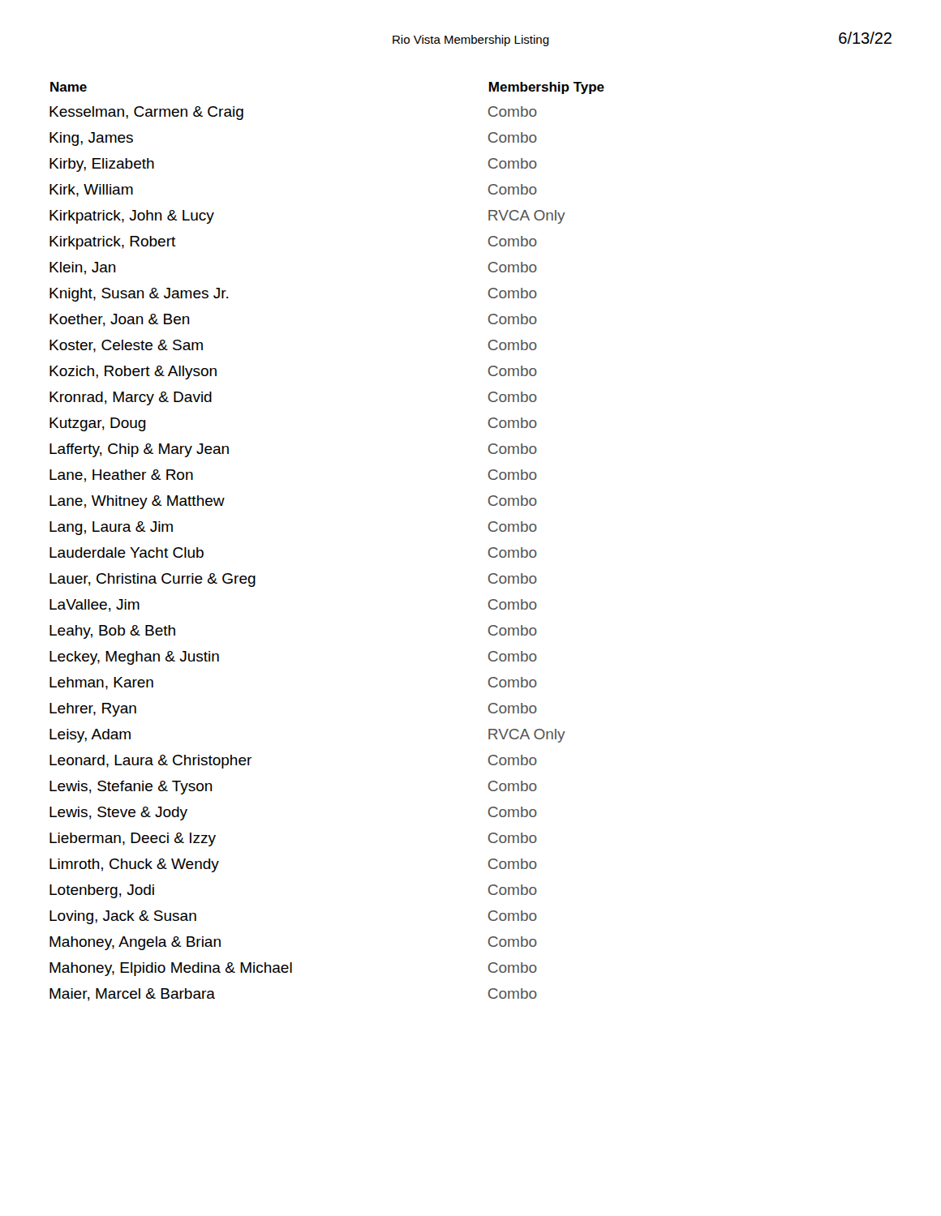Rio Vista Membership Listing
6/13/22
| Name | Membership Type |
| --- | --- |
| Kesselman, Carmen & Craig | Combo |
| King, James | Combo |
| Kirby, Elizabeth | Combo |
| Kirk, William | Combo |
| Kirkpatrick, John & Lucy | RVCA Only |
| Kirkpatrick, Robert | Combo |
| Klein, Jan | Combo |
| Knight, Susan & James Jr. | Combo |
| Koether, Joan & Ben | Combo |
| Koster, Celeste & Sam | Combo |
| Kozich, Robert & Allyson | Combo |
| Kronrad, Marcy & David | Combo |
| Kutzgar, Doug | Combo |
| Lafferty, Chip & Mary Jean | Combo |
| Lane, Heather & Ron | Combo |
| Lane, Whitney & Matthew | Combo |
| Lang, Laura & Jim | Combo |
| Lauderdale Yacht Club | Combo |
| Lauer, Christina Currie & Greg | Combo |
| LaVallee, Jim | Combo |
| Leahy, Bob & Beth | Combo |
| Leckey, Meghan & Justin | Combo |
| Lehman, Karen | Combo |
| Lehrer, Ryan | Combo |
| Leisy, Adam | RVCA Only |
| Leonard, Laura & Christopher | Combo |
| Lewis, Stefanie & Tyson | Combo |
| Lewis, Steve & Jody | Combo |
| Lieberman, Deeci & Izzy | Combo |
| Limroth, Chuck & Wendy | Combo |
| Lotenberg, Jodi | Combo |
| Loving, Jack & Susan | Combo |
| Mahoney, Angela & Brian | Combo |
| Mahoney, Elpidio Medina & Michael | Combo |
| Maier, Marcel & Barbara | Combo |